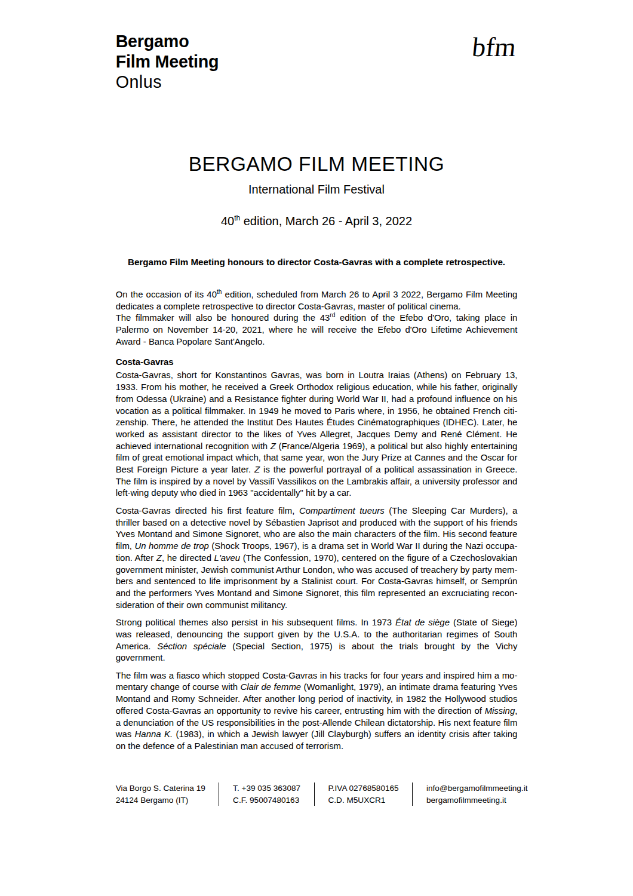Bergamo
Film Meeting
Onlus
bfm
BERGAMO FILM MEETING
International Film Festival
40th edition, March 26 - April 3, 2022
Bergamo Film Meeting honours to director Costa-Gavras with a complete retrospective.
On the occasion of its 40th edition, scheduled from March 26 to April 3 2022, Bergamo Film Meeting dedicates a complete retrospective to director Costa-Gavras, master of political cinema.
The filmmaker will also be honoured during the 43rd edition of the Efebo d'Oro, taking place in Palermo on November 14-20, 2021, where he will receive the Efebo d'Oro Lifetime Achievement Award - Banca Popolare Sant'Angelo.
Costa-Gavras
Costa-Gavras, short for Konstantinos Gavras, was born in Loutra Iraias (Athens) on February 13, 1933. From his mother, he received a Greek Orthodox religious education, while his father, originally from Odessa (Ukraine) and a Resistance fighter during World War II, had a profound influence on his vocation as a political filmmaker. In 1949 he moved to Paris where, in 1956, he obtained French citizenship. There, he attended the Institut Des Hautes Études Cinématographiques (IDHEC). Later, he worked as assistant director to the likes of Yves Allegret, Jacques Demy and René Clément. He achieved international recognition with Z (France/Algeria 1969), a political but also highly entertaining film of great emotional impact which, that same year, won the Jury Prize at Cannes and the Oscar for Best Foreign Picture a year later. Z is the powerful portrayal of a political assassination in Greece. The film is inspired by a novel by Vassilī Vassilikos on the Lambrakis affair, a university professor and left-wing deputy who died in 1963 "accidentally" hit by a car.
Costa-Gavras directed his first feature film, Compartiment tueurs (The Sleeping Car Murders), a thriller based on a detective novel by Sébastien Japrisot and produced with the support of his friends Yves Montand and Simone Signoret, who are also the main characters of the film. His second feature film, Un homme de trop (Shock Troops, 1967), is a drama set in World War II during the Nazi occupation. After Z, he directed L'aveu (The Confession, 1970), centered on the figure of a Czechoslovakian government minister, Jewish communist Arthur London, who was accused of treachery by party members and sentenced to life imprisonment by a Stalinist court. For Costa-Gavras himself, or Semprún and the performers Yves Montand and Simone Signoret, this film represented an excruciating reconsideration of their own communist militancy.
Strong political themes also persist in his subsequent films. In 1973 État de siège (State of Siege) was released, denouncing the support given by the U.S.A. to the authoritarian regimes of South America. Séction spéciale (Special Section, 1975) is about the trials brought by the Vichy government.
The film was a fiasco which stopped Costa-Gavras in his tracks for four years and inspired him a momentary change of course with Clair de femme (Womanlight, 1979), an intimate drama featuring Yves Montand and Romy Schneider. After another long period of inactivity, in 1982 the Hollywood studios offered Costa-Gavras an opportunity to revive his career, entrusting him with the direction of Missing, a denunciation of the US responsibilities in the post-Allende Chilean dictatorship. His next feature film was Hanna K. (1983), in which a Jewish lawyer (Jill Clayburgh) suffers an identity crisis after taking on the defence of a Palestinian man accused of terrorism.
Via Borgo S. Caterina 19
24124 Bergamo (IT)
T. +39 035 363087
C.F. 95007480163
P.IVA 02768580165
C.D. M5UXCR1
info@bergamofilmmeeting.it
bergamofilmmeeting.it